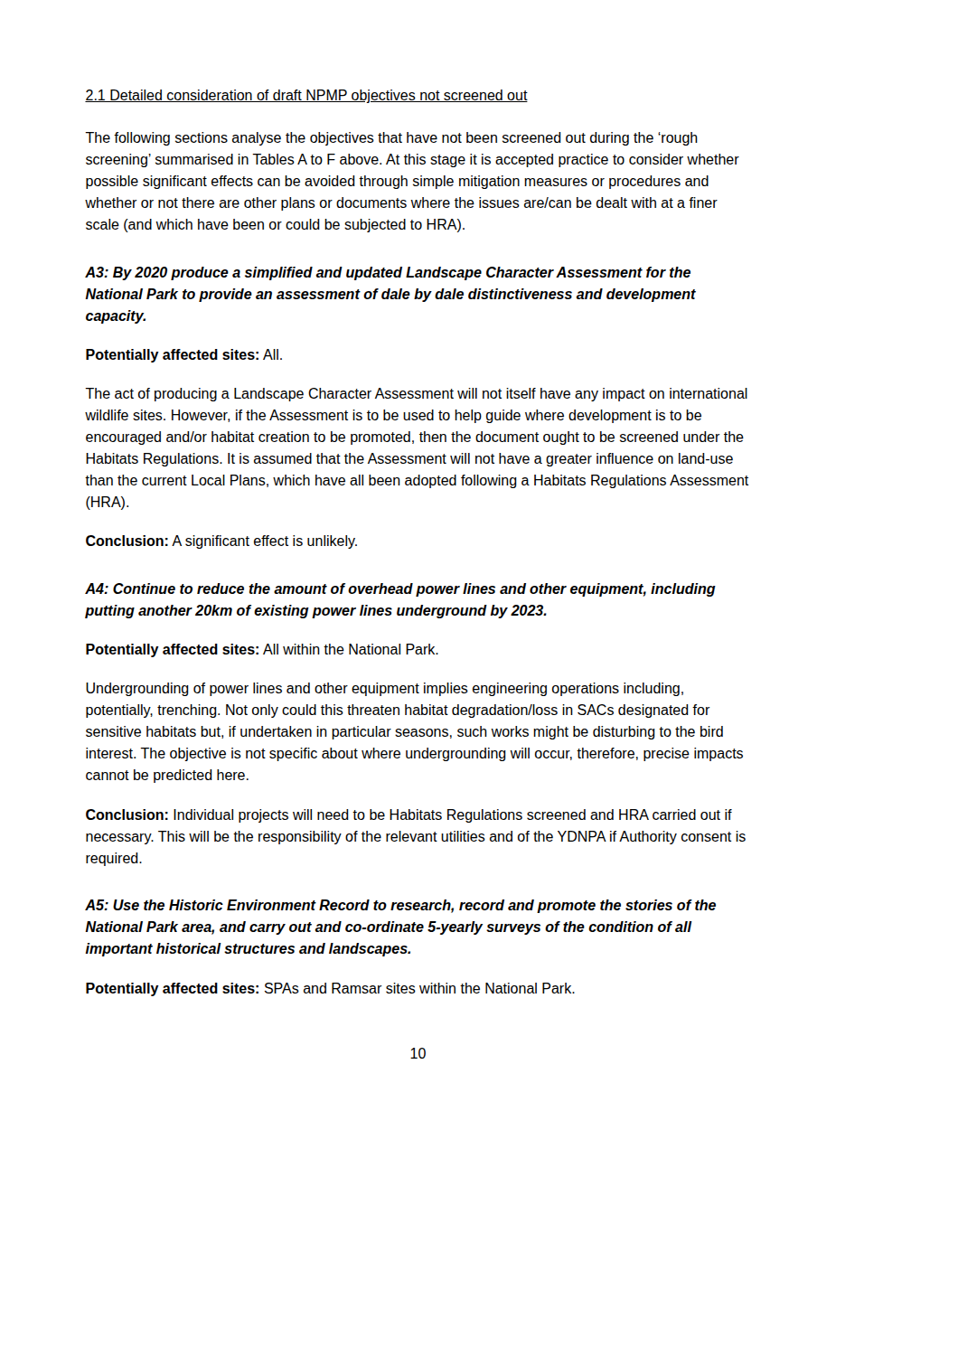2.1 Detailed consideration of draft NPMP objectives not screened out
The following sections analyse the objectives that have not been screened out during the ‘rough screening’ summarised in Tables A to F above. At this stage it is accepted practice to consider whether possible significant effects can be avoided through simple mitigation measures or procedures and whether or not there are other plans or documents where the issues are/can be dealt with at a finer scale (and which have been or could be subjected to HRA).
A3: By 2020 produce a simplified and updated Landscape Character Assessment for the National Park to provide an assessment of dale by dale distinctiveness and development capacity.
Potentially affected sites: All.
The act of producing a Landscape Character Assessment will not itself have any impact on international wildlife sites. However, if the Assessment is to be used to help guide where development is to be encouraged and/or habitat creation to be promoted, then the document ought to be screened under the Habitats Regulations. It is assumed that the Assessment will not have a greater influence on land-use than the current Local Plans, which have all been adopted following a Habitats Regulations Assessment (HRA).
Conclusion: A significant effect is unlikely.
A4: Continue to reduce the amount of overhead power lines and other equipment, including putting another 20km of existing power lines underground by 2023.
Potentially affected sites: All within the National Park.
Undergrounding of power lines and other equipment implies engineering operations including, potentially, trenching. Not only could this threaten habitat degradation/loss in SACs designated for sensitive habitats but, if undertaken in particular seasons, such works might be disturbing to the bird interest. The objective is not specific about where undergrounding will occur, therefore, precise impacts cannot be predicted here.
Conclusion: Individual projects will need to be Habitats Regulations screened and HRA carried out if necessary. This will be the responsibility of the relevant utilities and of the YDNPA if Authority consent is required.
A5: Use the Historic Environment Record to research, record and promote the stories of the National Park area, and carry out and co-ordinate 5-yearly surveys of the condition of all important historical structures and landscapes.
Potentially affected sites: SPAs and Ramsar sites within the National Park.
10